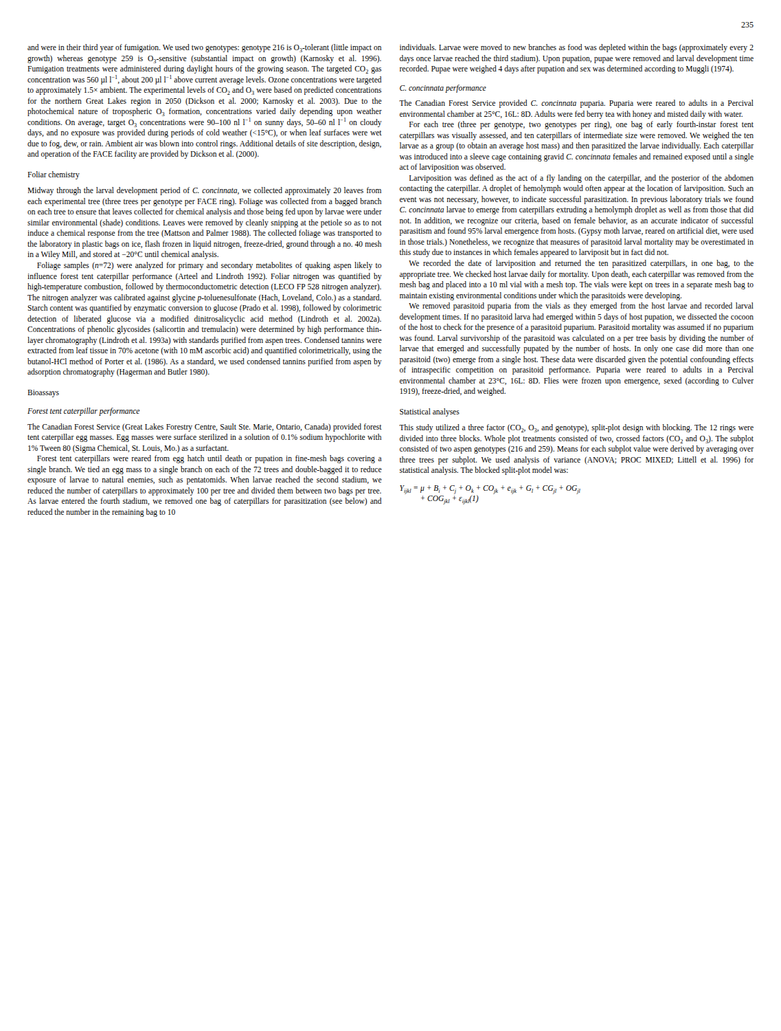235
and were in their third year of fumigation. We used two genotypes: genotype 216 is O3-tolerant (little impact on growth) whereas genotype 259 is O3-sensitive (substantial impact on growth) (Karnosky et al. 1996). Fumigation treatments were administered during daylight hours of the growing season. The targeted CO2 gas concentration was 560 µl l−1, about 200 µl l−1 above current average levels. Ozone concentrations were targeted to approximately 1.5× ambient. The experimental levels of CO2 and O3 were based on predicted concentrations for the northern Great Lakes region in 2050 (Dickson et al. 2000; Karnosky et al. 2003). Due to the photochemical nature of tropospheric O3 formation, concentrations varied daily depending upon weather conditions. On average, target O3 concentrations were 90–100 nl l−1 on sunny days, 50–60 nl l−1 on cloudy days, and no exposure was provided during periods of cold weather (<15°C), or when leaf surfaces were wet due to fog, dew, or rain. Ambient air was blown into control rings. Additional details of site description, design, and operation of the FACE facility are provided by Dickson et al. (2000).
Foliar chemistry
Midway through the larval development period of C. concinnata, we collected approximately 20 leaves from each experimental tree (three trees per genotype per FACE ring). Foliage was collected from a bagged branch on each tree to ensure that leaves collected for chemical analysis and those being fed upon by larvae were under similar environmental (shade) conditions. Leaves were removed by cleanly snipping at the petiole so as to not induce a chemical response from the tree (Mattson and Palmer 1988). The collected foliage was transported to the laboratory in plastic bags on ice, flash frozen in liquid nitrogen, freeze-dried, ground through a no. 40 mesh in a Wiley Mill, and stored at −20°C until chemical analysis.
Foliage samples (n=72) were analyzed for primary and secondary metabolites of quaking aspen likely to influence forest tent caterpillar performance (Arteel and Lindroth 1992). Foliar nitrogen was quantified by high-temperature combustion, followed by thermoconductometric detection (LECO FP 528 nitrogen analyzer). The nitrogen analyzer was calibrated against glycine p-toluenesulfonate (Hach, Loveland, Colo.) as a standard. Starch content was quantified by enzymatic conversion to glucose (Prado et al. 1998), followed by colorimetric detection of liberated glucose via a modified dinitrosalicyclic acid method (Lindroth et al. 2002a). Concentrations of phenolic glycosides (salicortin and tremulacin) were determined by high performance thin-layer chromatography (Lindroth et al. 1993a) with standards purified from aspen trees. Condensed tannins were extracted from leaf tissue in 70% acetone (with 10 mM ascorbic acid) and quantified colorimetrically, using the butanol-HCl method of Porter et al. (1986). As a standard, we used condensed tannins purified from aspen by adsorption chromatography (Hagerman and Butler 1980).
Bioassays
Forest tent caterpillar performance
The Canadian Forest Service (Great Lakes Forestry Centre, Sault Ste. Marie, Ontario, Canada) provided forest tent caterpillar egg masses. Egg masses were surface sterilized in a solution of 0.1% sodium hypochlorite with 1% Tween 80 (Sigma Chemical, St. Louis, Mo.) as a surfactant.
Forest tent caterpillars were reared from egg hatch until death or pupation in fine-mesh bags covering a single branch. We tied an egg mass to a single branch on each of the 72 trees and double-bagged it to reduce exposure of larvae to natural enemies, such as pentatomids. When larvae reached the second stadium, we reduced the number of caterpillars to approximately 100 per tree and divided them between two bags per tree. As larvae entered the fourth stadium, we removed one bag of caterpillars for parasitization (see below) and reduced the number in the remaining bag to 10
individuals. Larvae were moved to new branches as food was depleted within the bags (approximately every 2 days once larvae reached the third stadium). Upon pupation, pupae were removed and larval development time recorded. Pupae were weighed 4 days after pupation and sex was determined according to Muggli (1974).
C. concinnata performance
The Canadian Forest Service provided C. concinnata puparia. Puparia were reared to adults in a Percival environmental chamber at 25°C, 16L: 8D. Adults were fed berry tea with honey and misted daily with water.
For each tree (three per genotype, two genotypes per ring), one bag of early fourth-instar forest tent caterpillars was visually assessed, and ten caterpillars of intermediate size were removed. We weighed the ten larvae as a group (to obtain an average host mass) and then parasitized the larvae individually. Each caterpillar was introduced into a sleeve cage containing gravid C. concinnata females and remained exposed until a single act of larviposition was observed.
Larviposition was defined as the act of a fly landing on the caterpillar, and the posterior of the abdomen contacting the caterpillar. A droplet of hemolymph would often appear at the location of larviposition. Such an event was not necessary, however, to indicate successful parasitization. In previous laboratory trials we found C. concinnata larvae to emerge from caterpillars extruding a hemolymph droplet as well as from those that did not. In addition, we recognize our criteria, based on female behavior, as an accurate indicator of successful parasitism and found 95% larval emergence from hosts. (Gypsy moth larvae, reared on artificial diet, were used in those trials.) Nonetheless, we recognize that measures of parasitoid larval mortality may be overestimated in this study due to instances in which females appeared to larviposit but in fact did not.
We recorded the date of larviposition and returned the ten parasitized caterpillars, in one bag, to the appropriate tree. We checked host larvae daily for mortality. Upon death, each caterpillar was removed from the mesh bag and placed into a 10 ml vial with a mesh top. The vials were kept on trees in a separate mesh bag to maintain existing environmental conditions under which the parasitoids were developing.
We removed parasitoid puparia from the vials as they emerged from the host larvae and recorded larval development times. If no parasitoid larva had emerged within 5 days of host pupation, we dissected the cocoon of the host to check for the presence of a parasitoid puparium. Parasitoid mortality was assumed if no puparium was found. Larval survivorship of the parasitoid was calculated on a per tree basis by dividing the number of larvae that emerged and successfully pupated by the number of hosts. In only one case did more than one parasitoid (two) emerge from a single host. These data were discarded given the potential confounding effects of intraspecific competition on parasitoid performance. Puparia were reared to adults in a Percival environmental chamber at 23°C, 16L: 8D. Flies were frozen upon emergence, sexed (according to Culver 1919), freeze-dried, and weighed.
Statistical analyses
This study utilized a three factor (CO2, O3, and genotype), split-plot design with blocking. The 12 rings were divided into three blocks. Whole plot treatments consisted of two, crossed factors (CO2 and O3). The subplot consisted of two aspen genotypes (216 and 259). Means for each subplot value were derived by averaging over three trees per subplot. We used analysis of variance (ANOVA; PROC MIXED; Littell et al. 1996) for statistical analysis. The blocked split-plot model was:
Yijkl = μ + Bi + Cj + Ok + COjk + eijk + Gl + CGjl + OGjl
+ COGjkl + εijkl(1)